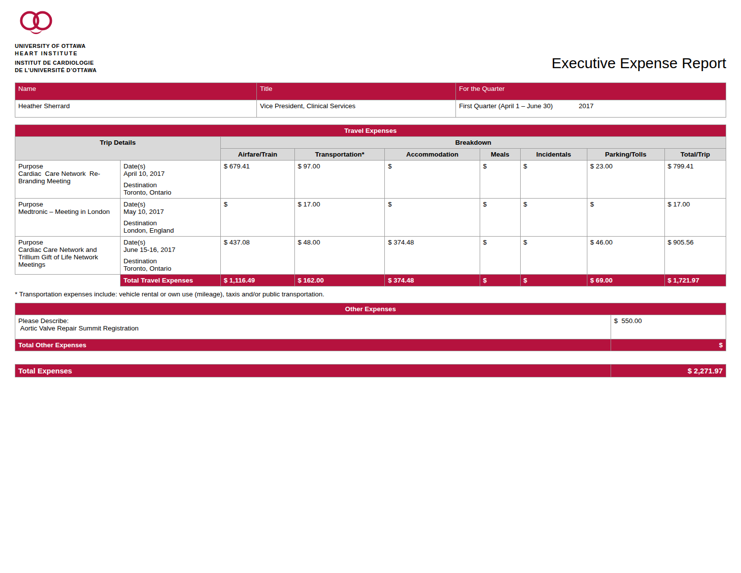UNIVERSITY OF OTTAWA
HEART INSTITUTE
INSTITUT DE CARDIOLOGIE
DE L’UNIVERSITÉ D’OTTAWA
Executive Expense Report
| Name | Title | For the Quarter |
| Heather Sherrard | Vice President, Clinical Services | First Quarter (April 1 – June 30) 2017 |
| Travel Expenses |
| Trip Details | Breakdown |
| Airfare/Train | Transportation* | Accommodation | Meals | Incidentals | Parking/Tolls | Total/Trip |
| Purpose Cardiac Care Network Re-Branding Meeting | Date(s) April 10, 2017 | $ 679.41 | $ 97.00 | $ | $ | $ | $ 23.00 | $ 799.41 |
| Destination Toronto, Ontario |
| Purpose Medtronic – Meeting in London | Date(s) May 10, 2017 | $ | $ 17.00 | $ | $ | $ | $ | $ 17.00 |
| Destination London, England |
| Purpose Cardiac Care Network and Trillium Gift of Life Network Meetings | Date(s) June 15-16, 2017 | $ 437.08 | $ 48.00 | $ 374.48 | $ | $ | $ 46.00 | $ 905.56 |
| Destination Toronto, Ontario |
| | Total Travel Expenses | $ 1,116.49 | $ 162.00 | $ 374.48 | $ | $ | $ 69.00 | $ 1,721.97 |
* Transportation expenses include: vehicle rental or own use (mileage), taxis and/or public transportation.
| Other Expenses |
| Please Describe: Aortic Valve Repair Summit Registration | $ 550.00 |
| Total Other Expenses | $ |
| Total Expenses | $ 2,271.97 |